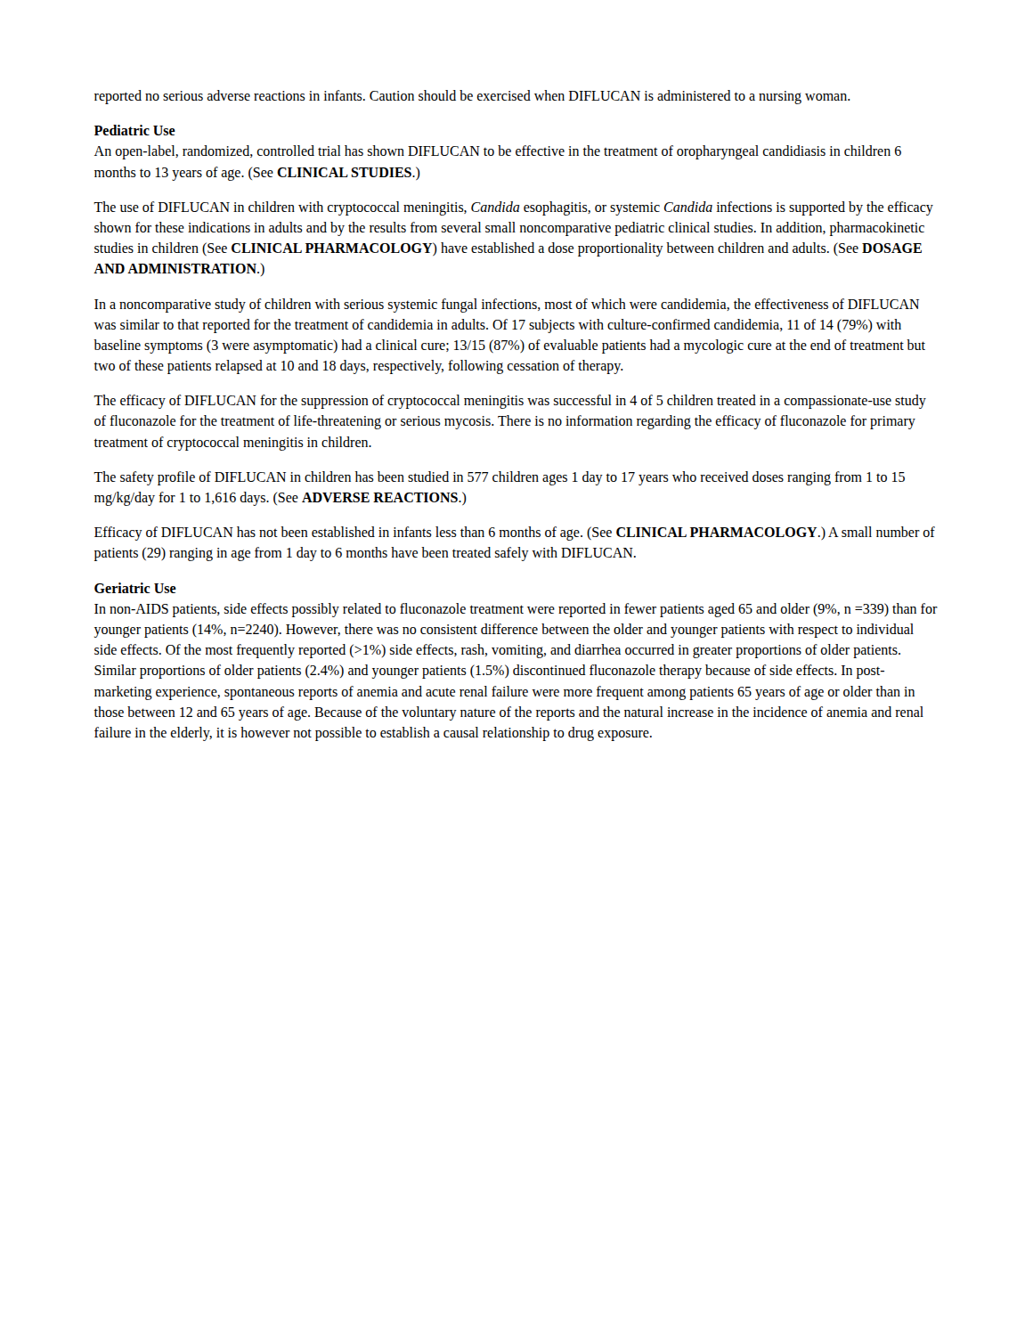reported no serious adverse reactions in infants. Caution should be exercised when DIFLUCAN is administered to a nursing woman.
Pediatric Use
An open-label, randomized, controlled trial has shown DIFLUCAN to be effective in the treatment of oropharyngeal candidiasis in children 6 months to 13 years of age. (See CLINICAL STUDIES.)
The use of DIFLUCAN in children with cryptococcal meningitis, Candida esophagitis, or systemic Candida infections is supported by the efficacy shown for these indications in adults and by the results from several small noncomparative pediatric clinical studies. In addition, pharmacokinetic studies in children (See CLINICAL PHARMACOLOGY) have established a dose proportionality between children and adults. (See DOSAGE AND ADMINISTRATION.)
In a noncomparative study of children with serious systemic fungal infections, most of which were candidemia, the effectiveness of DIFLUCAN was similar to that reported for the treatment of candidemia in adults. Of 17 subjects with culture-confirmed candidemia, 11 of 14 (79%) with baseline symptoms (3 were asymptomatic) had a clinical cure; 13/15 (87%) of evaluable patients had a mycologic cure at the end of treatment but two of these patients relapsed at 10 and 18 days, respectively, following cessation of therapy.
The efficacy of DIFLUCAN for the suppression of cryptococcal meningitis was successful in 4 of 5 children treated in a compassionate-use study of fluconazole for the treatment of life-threatening or serious mycosis. There is no information regarding the efficacy of fluconazole for primary treatment of cryptococcal meningitis in children.
The safety profile of DIFLUCAN in children has been studied in 577 children ages 1 day to 17 years who received doses ranging from 1 to 15 mg/kg/day for 1 to 1,616 days. (See ADVERSE REACTIONS.)
Efficacy of DIFLUCAN has not been established in infants less than 6 months of age. (See CLINICAL PHARMACOLOGY.) A small number of patients (29) ranging in age from 1 day to 6 months have been treated safely with DIFLUCAN.
Geriatric Use
In non-AIDS patients, side effects possibly related to fluconazole treatment were reported in fewer patients aged 65 and older (9%, n =339) than for younger patients (14%, n=2240). However, there was no consistent difference between the older and younger patients with respect to individual side effects. Of the most frequently reported (>1%) side effects, rash, vomiting, and diarrhea occurred in greater proportions of older patients. Similar proportions of older patients (2.4%) and younger patients (1.5%) discontinued fluconazole therapy because of side effects. In post-marketing experience, spontaneous reports of anemia and acute renal failure were more frequent among patients 65 years of age or older than in those between 12 and 65 years of age. Because of the voluntary nature of the reports and the natural increase in the incidence of anemia and renal failure in the elderly, it is however not possible to establish a causal relationship to drug exposure.